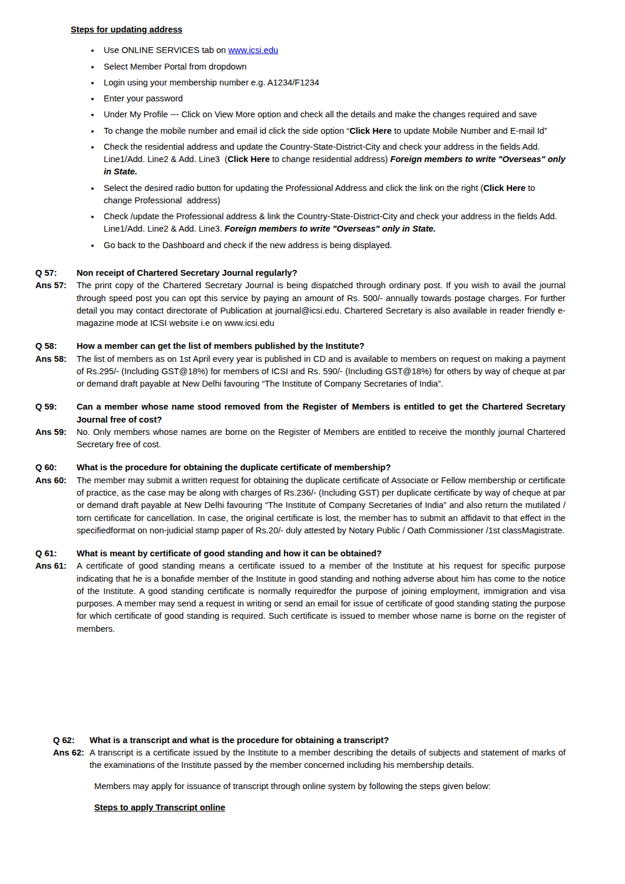Steps for updating address
Use ONLINE SERVICES tab on www.icsi.edu
Select Member Portal from dropdown
Login using your membership number e.g. A1234/F1234
Enter your password
Under My Profile --- Click on View More option and check all the details and make the changes required and save
To change the mobile number and email id click the side option “Click Here to update Mobile Number and E-mail Id”
Check the residential address and update the Country-State-District-City and check your address in the fields Add. Line1/Add. Line2 & Add. Line3 (Click Here to change residential address) Foreign members to write "Overseas" only in State.
Select the desired radio button for updating the Professional Address and click the link on the right (Click Here to change Professional address)
Check /update the Professional address & link the Country-State-District-City and check your address in the fields Add. Line1/Add. Line2 & Add. Line3. Foreign members to write "Overseas" only in State.
Go back to the Dashboard and check if the new address is being displayed.
| Q 57: | Non receipt of Chartered Secretary Journal regularly? |
| Ans 57: | The print copy of the Chartered Secretary Journal is being dispatched through ordinary post. If you wish to avail the journal through speed post you can opt this service by paying an amount of Rs. 500/- annually towards postage charges. For further detail you may contact directorate of Publication at journal@icsi.edu. Chartered Secretary is also available in reader friendly e-magazine mode at ICSI website i.e on www.icsi.edu |
| Q 58: | How a member can get the list of members published by the Institute? |
| Ans 58: | The list of members as on 1st April every year is published in CD and is available to members on request on making a payment of Rs.295/- (Including GST@18%) for members of ICSI and Rs. 590/- (Including GST@18%) for others by way of cheque at par or demand draft payable at New Delhi favouring “The Institute of Company Secretaries of India”. |
| Q 59: | Can a member whose name stood removed from the Register of Members is entitled to get the Chartered Secretary Journal free of cost? |
| Ans 59: | No. Only members whose names are borne on the Register of Members are entitled to receive the monthly journal Chartered Secretary free of cost. |
| Q 60: | What is the procedure for obtaining the duplicate certificate of membership? |
| Ans 60: | The member may submit a written request for obtaining the duplicate certificate of Associate or Fellow membership or certificate of practice, as the case may be along with charges of Rs.236/- (Including GST) per duplicate certificate by way of cheque at par or demand draft payable at New Delhi favouring “The Institute of Company Secretaries of India” and also return the mutilated / torn certificate for cancellation. In case, the original certificate is lost, the member has to submit an affidavit to that effect in the specifiedformat on non-judicial stamp paper of Rs.20/- duly attested by Notary Public / Oath Commissioner /1st classMagistrate. |
| Q 61: | What is meant by certificate of good standing and how it can be obtained? |
| Ans 61: | A certificate of good standing means a certificate issued to a member of the Institute at his request for specific purpose indicating that he is a bonafide member of the Institute in good standing and nothing adverse about him has come to the notice of the Institute. A good standing certificate is normally requiredfor the purpose of joining employment, immigration and visa purposes. A member may send a request in writing or send an email for issue of certificate of good standing stating the purpose for which certificate of good standing is required. Such certificate is issued to member whose name is borne on the register of members. |
| Q 62: | What is a transcript and what is the procedure for obtaining a transcript? |
| Ans 62: | A transcript is a certificate issued by the Institute to a member describing the details of subjects and statement of marks of the examinations of the Institute passed by the member concerned including his membership details. |
Members may apply for issuance of transcript through online system by following the steps given below:
Steps to apply Transcript online